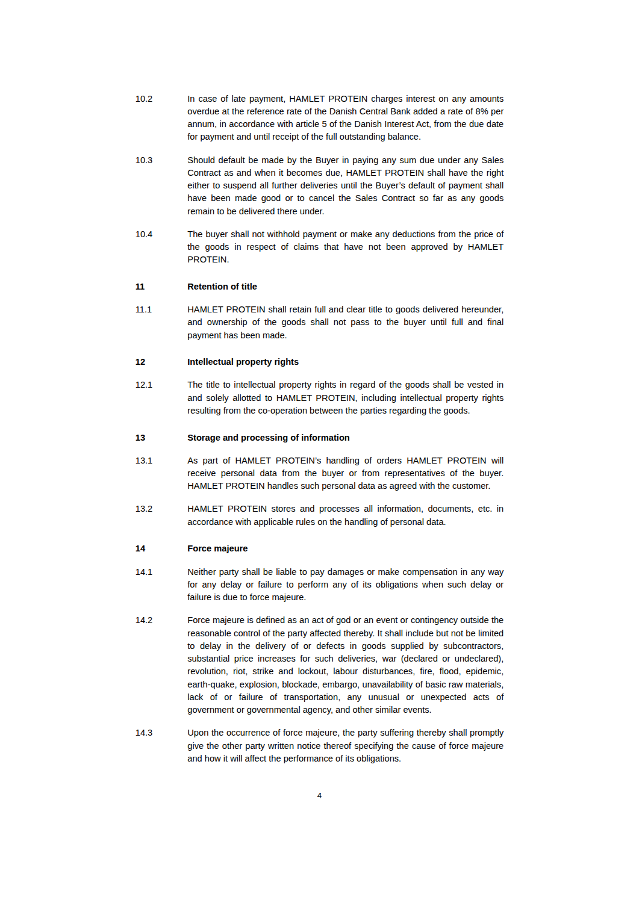10.2
In case of late payment, HAMLET PROTEIN charges interest on any amounts overdue at the reference rate of the Danish Central Bank added a rate of 8% per annum, in accordance with article 5 of the Danish Interest Act, from the due date for payment and until receipt of the full outstanding balance.
10.3
Should default be made by the Buyer in paying any sum due under any Sales Contract as and when it becomes due, HAMLET PROTEIN shall have the right either to suspend all further deliveries until the Buyer’s default of payment shall have been made good or to cancel the Sales Contract so far as any goods remain to be delivered there under.
10.4
The buyer shall not withhold payment or make any deductions from the price of the goods in respect of claims that have not been approved by HAMLET PROTEIN.
11
Retention of title
11.1
HAMLET PROTEIN shall retain full and clear title to goods delivered hereunder, and ownership of the goods shall not pass to the buyer until full and final payment has been made.
12
Intellectual property rights
12.1
The title to intellectual property rights in regard of the goods shall be vested in and solely allotted to HAMLET PROTEIN, including intellectual property rights resulting from the co-operation between the parties regarding the goods.
13
Storage and processing of information
13.1
As part of HAMLET PROTEIN’s handling of orders HAMLET PROTEIN will receive personal data from the buyer or from representatives of the buyer. HAMLET PROTEIN handles such personal data as agreed with the customer.
13.2
HAMLET PROTEIN stores and processes all information, documents, etc. in accordance with applicable rules on the handling of personal data.
14
Force majeure
14.1
Neither party shall be liable to pay damages or make compensation in any way for any delay or failure to perform any of its obligations when such delay or failure is due to force majeure.
14.2
Force majeure is defined as an act of god or an event or contingency outside the reasonable control of the party affected thereby. It shall include but not be limited to delay in the delivery of or defects in goods supplied by subcontractors, substantial price increases for such deliveries, war (declared or undeclared), revolution, riot, strike and lockout, labour disturbances, fire, flood, epidemic, earth-quake, explosion, blockade, embargo, unavailability of basic raw materials, lack of or failure of transportation, any unusual or unexpected acts of government or governmental agency, and other similar events.
14.3
Upon the occurrence of force majeure, the party suffering thereby shall promptly give the other party written notice thereof specifying the cause of force majeure and how it will affect the performance of its obligations.
4